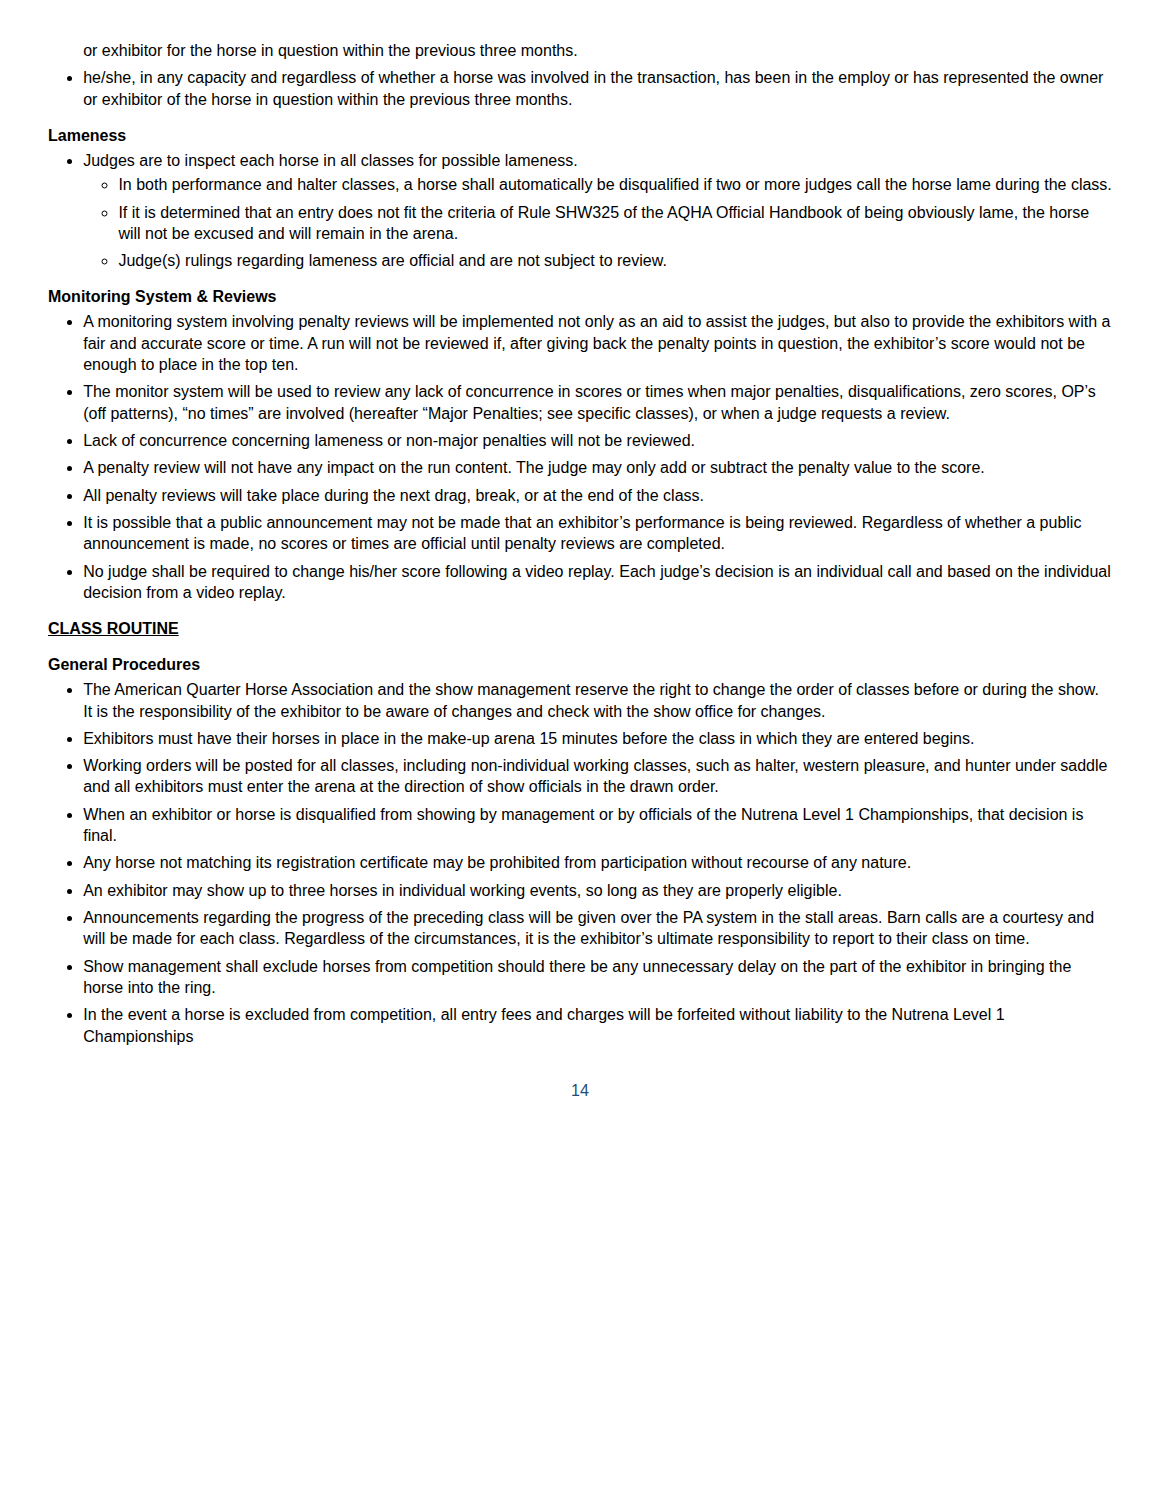or exhibitor for the horse in question within the previous three months.
he/she, in any capacity and regardless of whether a horse was involved in the transaction, has been in the employ or has represented the owner or exhibitor of the horse in question within the previous three months.
Lameness
Judges are to inspect each horse in all classes for possible lameness.
In both performance and halter classes, a horse shall automatically be disqualified if two or more judges call the horse lame during the class.
If it is determined that an entry does not fit the criteria of Rule SHW325 of the AQHA Official Handbook of being obviously lame, the horse will not be excused and will remain in the arena.
Judge(s) rulings regarding lameness are official and are not subject to review.
Monitoring System & Reviews
A monitoring system involving penalty reviews will be implemented not only as an aid to assist the judges, but also to provide the exhibitors with a fair and accurate score or time. A run will not be reviewed if, after giving back the penalty points in question, the exhibitor’s score would not be enough to place in the top ten.
The monitor system will be used to review any lack of concurrence in scores or times when major penalties, disqualifications, zero scores, OP’s (off patterns), “no times” are involved (hereafter “Major Penalties; see specific classes), or when a judge requests a review.
Lack of concurrence concerning lameness or non-major penalties will not be reviewed.
A penalty review will not have any impact on the run content. The judge may only add or subtract the penalty value to the score.
All penalty reviews will take place during the next drag, break, or at the end of the class.
It is possible that a public announcement may not be made that an exhibitor’s performance is being reviewed. Regardless of whether a public announcement is made, no scores or times are official until penalty reviews are completed.
No judge shall be required to change his/her score following a video replay. Each judge’s decision is an individual call and based on the individual decision from a video replay.
CLASS ROUTINE
General Procedures
The American Quarter Horse Association and the show management reserve the right to change the order of classes before or during the show. It is the responsibility of the exhibitor to be aware of changes and check with the show office for changes.
Exhibitors must have their horses in place in the make-up arena 15 minutes before the class in which they are entered begins.
Working orders will be posted for all classes, including non-individual working classes, such as halter, western pleasure, and hunter under saddle and all exhibitors must enter the arena at the direction of show officials in the drawn order.
When an exhibitor or horse is disqualified from showing by management or by officials of the Nutrena Level 1 Championships, that decision is final.
Any horse not matching its registration certificate may be prohibited from participation without recourse of any nature.
An exhibitor may show up to three horses in individual working events, so long as they are properly eligible.
Announcements regarding the progress of the preceding class will be given over the PA system in the stall areas. Barn calls are a courtesy and will be made for each class. Regardless of the circumstances, it is the exhibitor’s ultimate responsibility to report to their class on time.
Show management shall exclude horses from competition should there be any unnecessary delay on the part of the exhibitor in bringing the horse into the ring.
In the event a horse is excluded from competition, all entry fees and charges will be forfeited without liability to the Nutrena Level 1 Championships
14